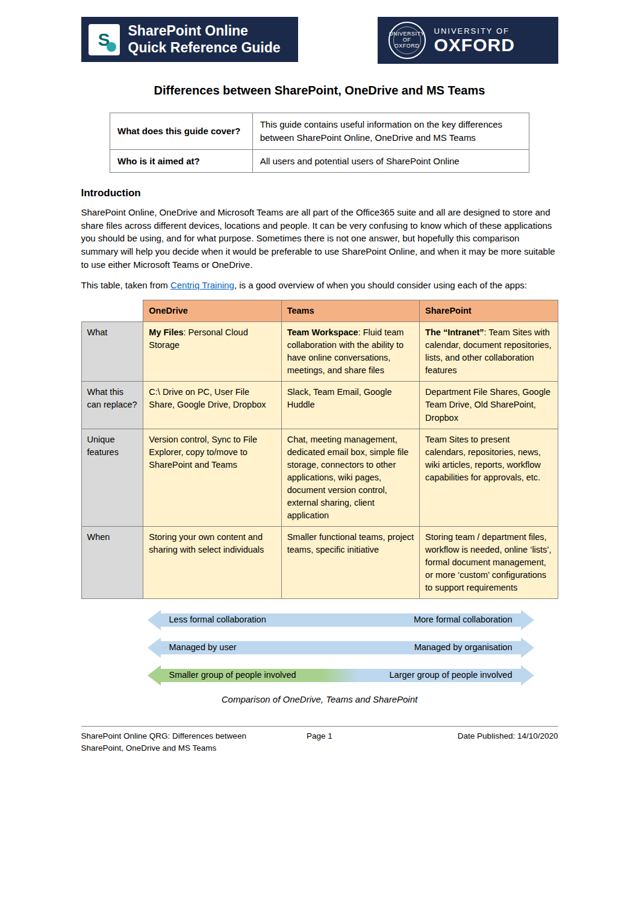S
SharePoint Online
Quick Reference Guide
UNIVERSITY
OF
OXFORD
UNIVERSITY OF OXFORD
Differences between SharePoint, OneDrive and MS Teams
| What does this guide cover? | This guide contains useful information on the key differences between SharePoint Online, OneDrive and MS Teams |
| Who is it aimed at? | All users and potential users of SharePoint Online |
Introduction
SharePoint Online, OneDrive and Microsoft Teams are all part of the Office365 suite and all are designed to store and share files across different devices, locations and people. It can be very confusing to know which of these applications you should be using, and for what purpose. Sometimes there is not one answer, but hopefully this comparison summary will help you decide when it would be preferable to use SharePoint Online, and when it may be more suitable to use either Microsoft Teams or OneDrive.
This table, taken from Centriq Training, is a good overview of when you should consider using each of the apps:
| | OneDrive | Teams | SharePoint |
| --- | --- | --- | --- |
| What | My Files : Personal Cloud Storage | Team Workspace : Fluid team collaboration with the ability to have online conversations, meetings, and share files | The “Intranet” : Team Sites with calendar, document repositories, lists, and other collaboration features |
| What this can replace? | C:\ Drive on PC, User File Share, Google Drive, Dropbox | Slack, Team Email, Google Huddle | Department File Shares, Google Team Drive, Old SharePoint, Dropbox |
| Unique features | Version control, Sync to File Explorer, copy to/move to SharePoint and Teams | Chat, meeting management, dedicated email box, simple file storage, connectors to other applications, wiki pages, document version control, external sharing, client application | Team Sites to present calendars, repositories, news, wiki articles, reports, workflow capabilities for approvals, etc. |
| When | Storing your own content and sharing with select individuals | Smaller functional teams, project teams, specific initiative | Storing team / department files, workflow is needed, online ‘lists’, formal document management, or more ‘custom’ configurations to support requirements |
Less formal collaboration More formal collaboration
Managed by user Managed by organisation
Smaller group of people involved Larger group of people involved
Comparison of OneDrive, Teams and SharePoint
SharePoint Online QRG: Differences between SharePoint, OneDrive and MS Teams
Page 1
Date Published: 14/10/2020